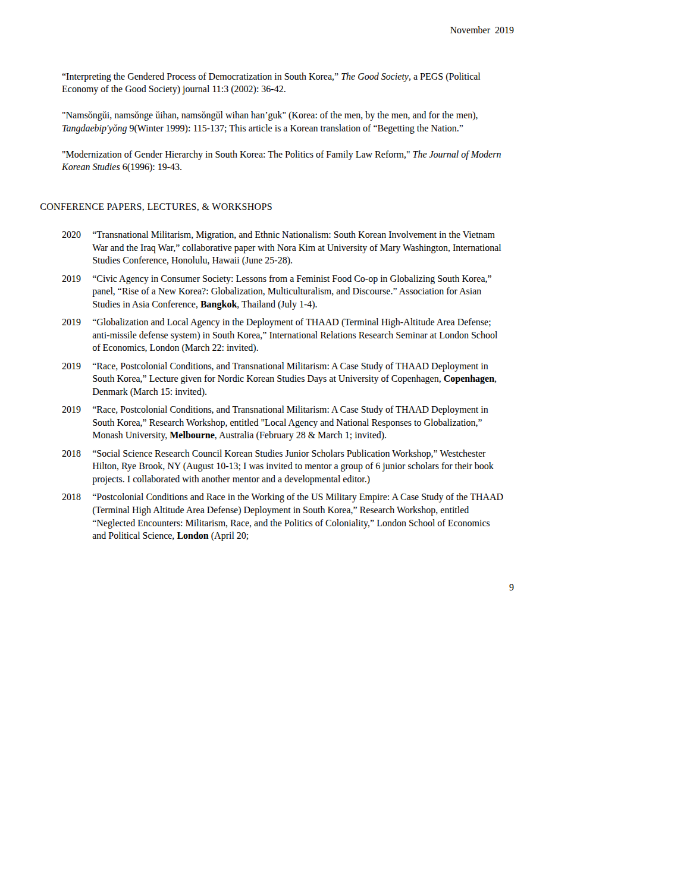November 2019
“Interpreting the Gendered Process of Democratization in South Korea,” The Good Society, a PEGS (Political Economy of the Good Society) journal 11:3 (2002): 36-42.
"Namsŏngŭi, namsŏnge ŭihan, namsŏngŭl wihan han’guk" (Korea: of the men, by the men, and for the men), Tangdaebip'yŏng 9(Winter 1999): 115-137; This article is a Korean translation of “Begetting the Nation.”
"Modernization of Gender Hierarchy in South Korea: The Politics of Family Law Reform," The Journal of Modern Korean Studies 6(1996): 19-43.
CONFERENCE PAPERS, LECTURES, & WORKSHOPS
| 2020 | “Transnational Militarism, Migration, and Ethnic Nationalism: South Korean Involvement in the Vietnam War and the Iraq War,” collaborative paper with Nora Kim at University of Mary Washington, International Studies Conference, Honolulu, Hawaii (June 25-28). |
| 2019 | “Civic Agency in Consumer Society: Lessons from a Feminist Food Co-op in Globalizing South Korea,” panel, “Rise of a New Korea?: Globalization, Multiculturalism, and Discourse.” Association for Asian Studies in Asia Conference, Bangkok , Thailand (July 1-4). |
| 2019 | “Globalization and Local Agency in the Deployment of THAAD (Terminal High-Altitude Area Defense; anti-missile defense system) in South Korea,” International Relations Research Seminar at London School of Economics, London (March 22: invited). |
| 2019 | “Race, Postcolonial Conditions, and Transnational Militarism: A Case Study of THAAD Deployment in South Korea,” Lecture given for Nordic Korean Studies Days at University of Copenhagen, Copenhagen , Denmark (March 15: invited). |
| 2019 | “Race, Postcolonial Conditions, and Transnational Militarism: A Case Study of THAAD Deployment in South Korea,” Research Workshop, entitled "Local Agency and National Responses to Globalization,” Monash University, Melbourne , Australia (February 28 & March 1; invited). |
| 2018 | “Social Science Research Council Korean Studies Junior Scholars Publication Workshop,” Westchester Hilton, Rye Brook, NY (August 10-13; I was invited to mentor a group of 6 junior scholars for their book projects. I collaborated with another mentor and a developmental editor.) |
| 2018 | “Postcolonial Conditions and Race in the Working of the US Military Empire: A Case Study of the THAAD (Terminal High Altitude Area Defense) Deployment in South Korea,” Research Workshop, entitled “Neglected Encounters: Militarism, Race, and the Politics of Coloniality,” London School of Economics and Political Science, London (April 20; |
9